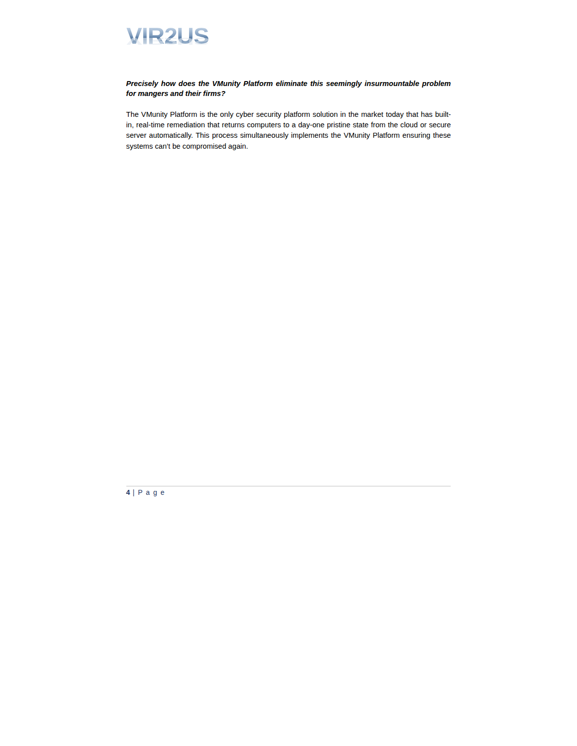VIR2US
VIR2US
Precisely how does the VMunity Platform eliminate this seemingly insurmountable problem for mangers and their firms?
The VMunity Platform is the only cyber security platform solution in the market today that has built-in, real-time remediation that returns computers to a day-one pristine state from the cloud or secure server automatically. This process simultaneously implements the VMunity Platform ensuring these systems can’t be compromised again.
4 | P a g e